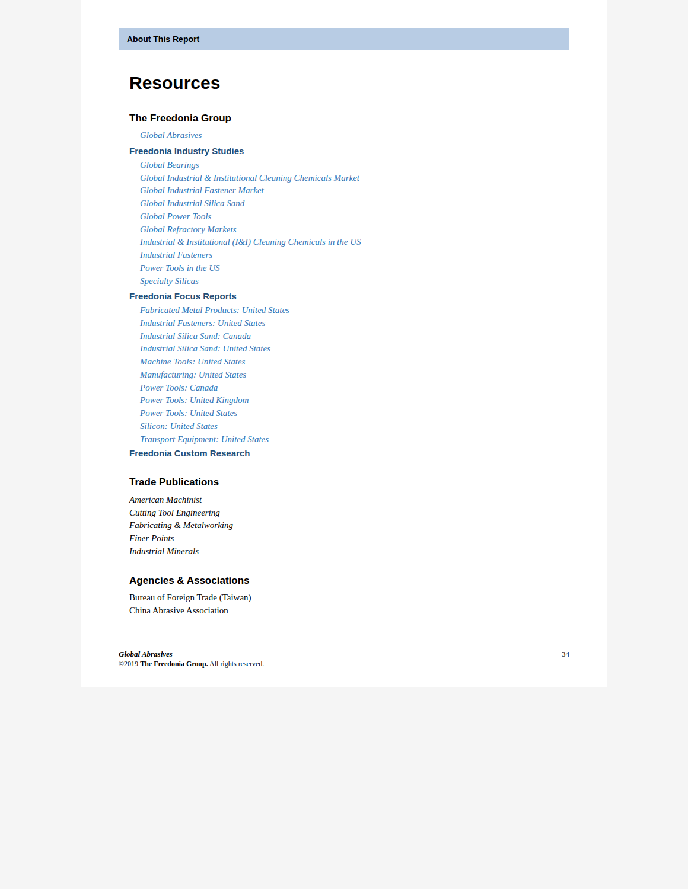About This Report
Resources
The Freedonia Group
Global Abrasives
Freedonia Industry Studies
Global Bearings
Global Industrial & Institutional Cleaning Chemicals Market
Global Industrial Fastener Market
Global Industrial Silica Sand
Global Power Tools
Global Refractory Markets
Industrial & Institutional (I&I) Cleaning Chemicals in the US
Industrial Fasteners
Power Tools in the US
Specialty Silicas
Freedonia Focus Reports
Fabricated Metal Products: United States
Industrial Fasteners: United States
Industrial Silica Sand: Canada
Industrial Silica Sand: United States
Machine Tools: United States
Manufacturing: United States
Power Tools: Canada
Power Tools: United Kingdom
Power Tools: United States
Silicon: United States
Transport Equipment: United States
Freedonia Custom Research
Trade Publications
American Machinist
Cutting Tool Engineering
Fabricating & Metalworking
Finer Points
Industrial Minerals
Agencies & Associations
Bureau of Foreign Trade (Taiwan)
China Abrasive Association
Global Abrasives
©2019 The Freedonia Group. All rights reserved.
34